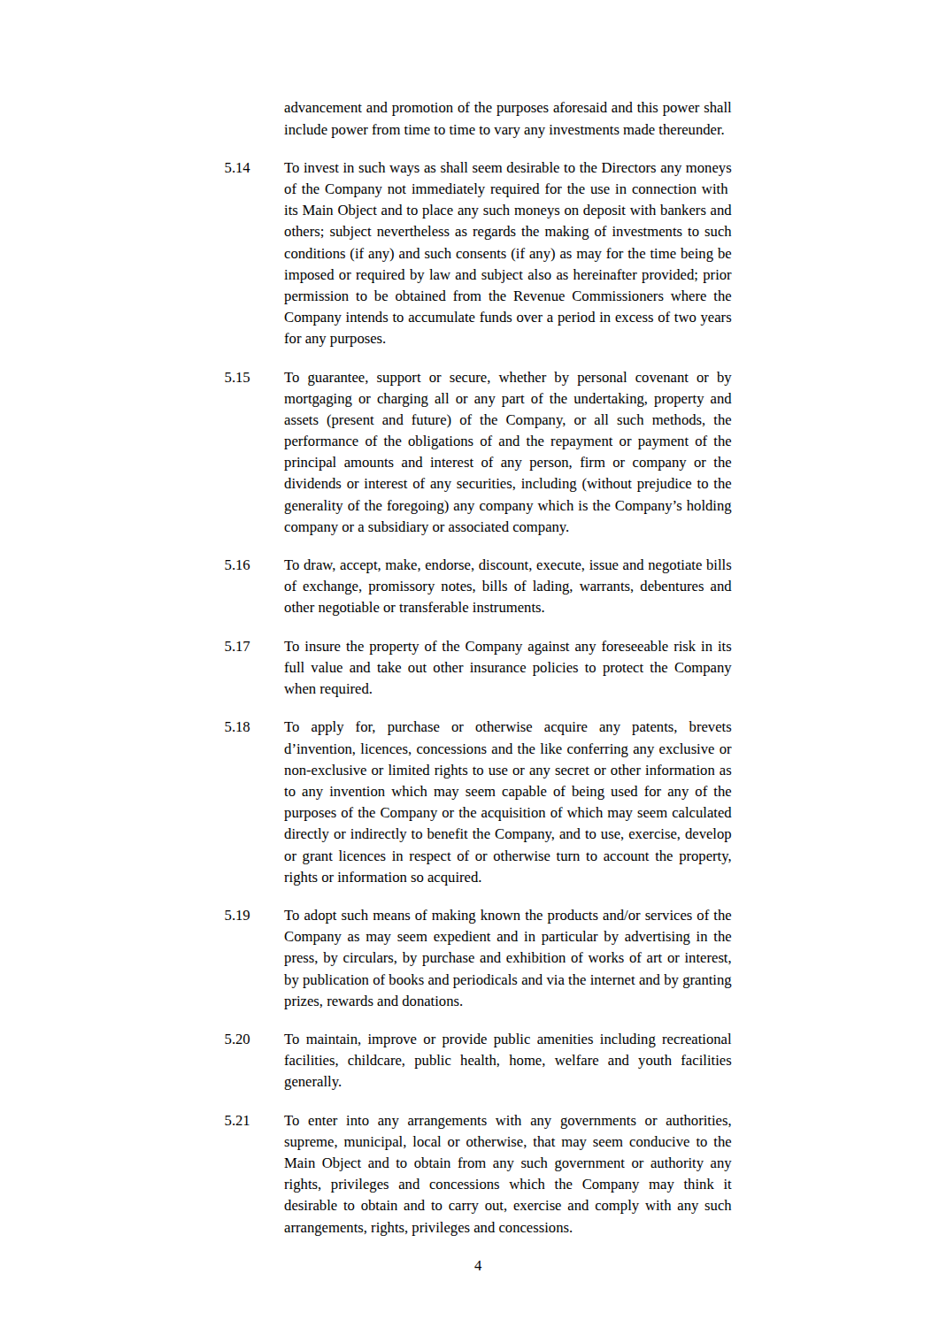advancement and promotion of the purposes aforesaid and this power shall include power from time to time to vary any investments made thereunder.
5.14
To invest in such ways as shall seem desirable to the Directors any moneys of the Company not immediately required for the use in connection with its Main Object and to place any such moneys on deposit with bankers and others; subject nevertheless as regards the making of investments to such conditions (if any) and such consents (if any) as may for the time being be imposed or required by law and subject also as hereinafter provided; prior permission to be obtained from the Revenue Commissioners where the Company intends to accumulate funds over a period in excess of two years for any purposes.
5.15
To guarantee, support or secure, whether by personal covenant or by mortgaging or charging all or any part of the undertaking, property and assets (present and future) of the Company, or all such methods, the performance of the obligations of and the repayment or payment of the principal amounts and interest of any person, firm or company or the dividends or interest of any securities, including (without prejudice to the generality of the foregoing) any company which is the Company’s holding company or a subsidiary or associated company.
5.16
To draw, accept, make, endorse, discount, execute, issue and negotiate bills of exchange, promissory notes, bills of lading, warrants, debentures and other negotiable or transferable instruments.
5.17
To insure the property of the Company against any foreseeable risk in its full value and take out other insurance policies to protect the Company when required.
5.18
To apply for, purchase or otherwise acquire any patents, brevets d’invention, licences, concessions and the like conferring any exclusive or non-exclusive or limited rights to use or any secret or other information as to any invention which may seem capable of being used for any of the purposes of the Company or the acquisition of which may seem calculated directly or indirectly to benefit the Company, and to use, exercise, develop or grant licences in respect of or otherwise turn to account the property, rights or information so acquired.
5.19
To adopt such means of making known the products and/or services of the Company as may seem expedient and in particular by advertising in the press, by circulars, by purchase and exhibition of works of art or interest, by publication of books and periodicals and via the internet and by granting prizes, rewards and donations.
5.20
To maintain, improve or provide public amenities including recreational facilities, childcare, public health, home, welfare and youth facilities generally.
5.21
To enter into any arrangements with any governments or authorities, supreme, municipal, local or otherwise, that may seem conducive to the Main Object and to obtain from any such government or authority any rights, privileges and concessions which the Company may think it desirable to obtain and to carry out, exercise and comply with any such arrangements, rights, privileges and concessions.
4